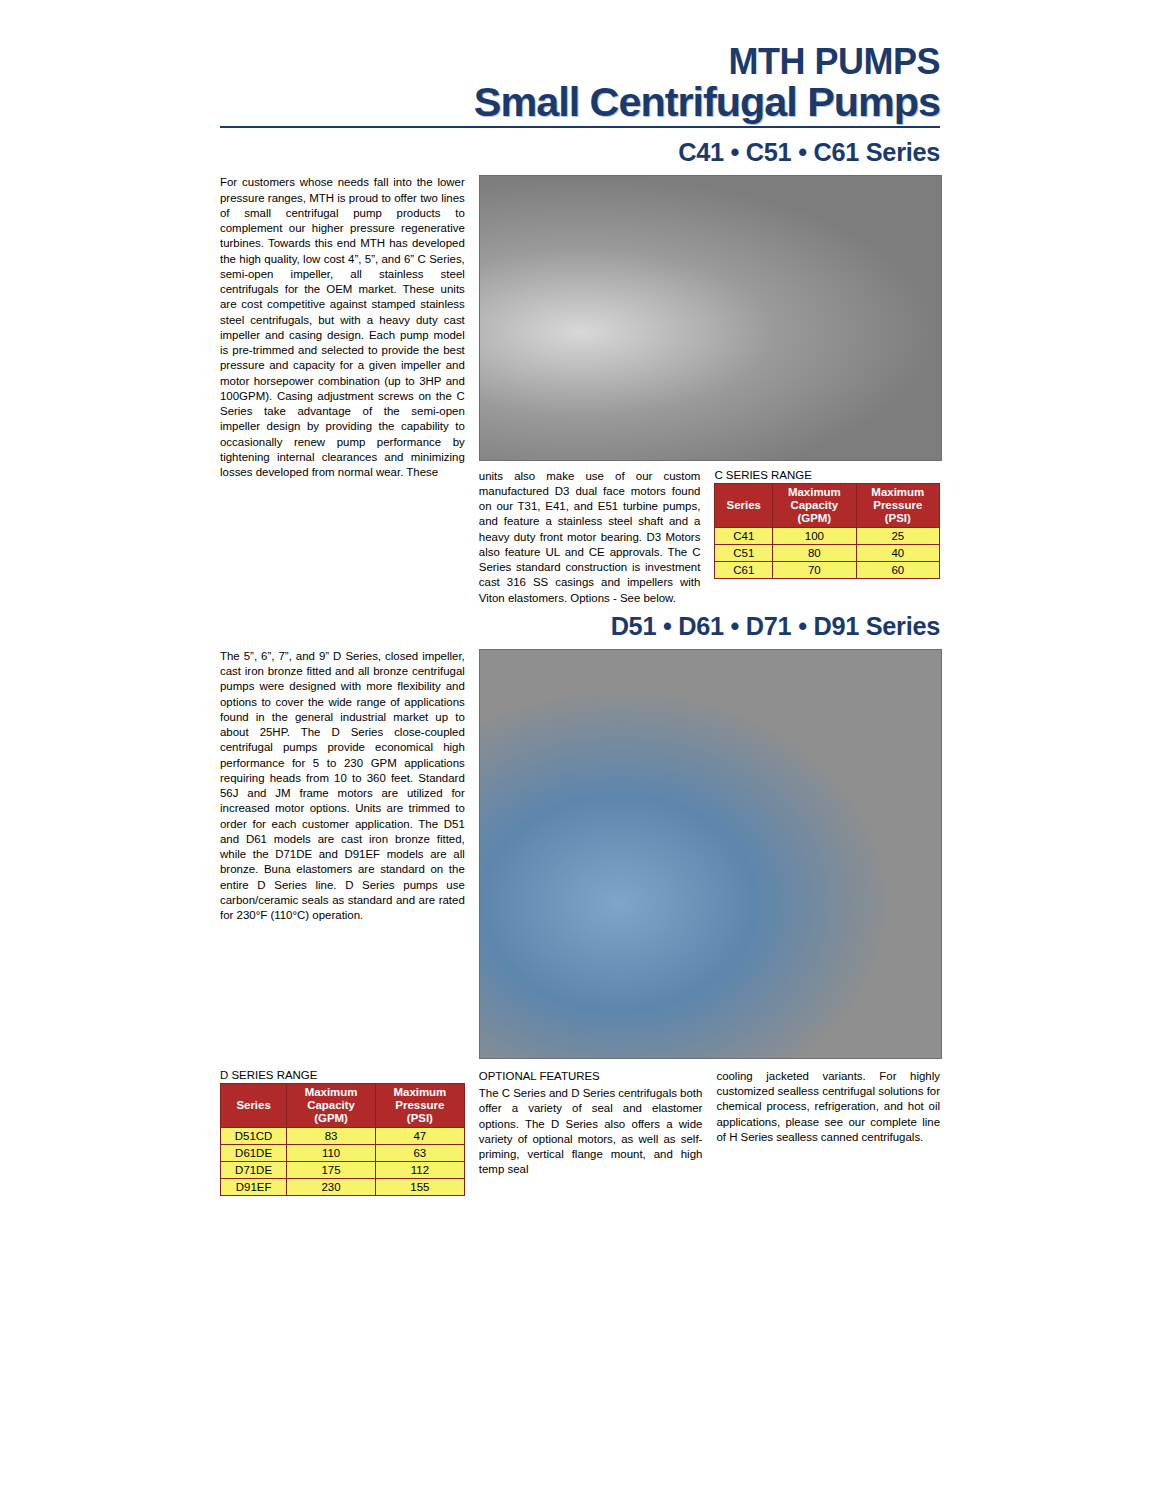MTH PUMPS
Small Centrifugal Pumps
C41 • C51 • C61 Series
For customers whose needs fall into the lower pressure ranges, MTH is proud to offer two lines of small centrifugal pump products to complement our higher pressure regenerative turbines. Towards this end MTH has developed the high quality, low cost 4”, 5”, and 6” C Series, semi-open impeller, all stainless steel centrifugals for the OEM market. These units are cost competitive against stamped stainless steel centrifugals, but with a heavy duty cast impeller and casing design. Each pump model is pre-trimmed and selected to provide the best pressure and capacity for a given impeller and motor horsepower combination (up to 3HP and 100GPM). Casing adjustment screws on the C Series take advantage of the semi-open impeller design by providing the capability to occasionally renew pump performance by tightening internal clearances and minimizing losses developed from normal wear. These
units also make use of our custom manufactured D3 dual face motors found on our T31, E41, and E51 turbine pumps, and feature a stainless steel shaft and a heavy duty front motor bearing. D3 Motors also feature UL and CE approvals. The C Series standard construction is investment cast 316 SS casings and impellers with Viton elastomers. Options - See below.
C SERIES RANGE
| Series | Maximum Capacity (GPM) | Maximum Pressure (PSI) |
| --- | --- | --- |
| C41 | 100 | 25 |
| C51 | 80 | 40 |
| C61 | 70 | 60 |
D51 • D61 • D71 • D91 Series
The 5”, 6”, 7”, and 9” D Series, closed impeller, cast iron bronze fitted and all bronze centrifugal pumps were designed with more flexibility and options to cover the wide range of applications found in the general industrial market up to about 25HP. The D Series close-coupled centrifugal pumps provide economical high performance for 5 to 230 GPM applications requiring heads from 10 to 360 feet. Standard 56J and JM frame motors are utilized for increased motor options. Units are trimmed to order for each customer application. The D51 and D61 models are cast iron bronze fitted, while the D71DE and D91EF models are all bronze. Buna elastomers are standard on the entire D Series line. D Series pumps use carbon/ceramic seals as standard and are rated for 230°F (110°C) operation.
D SERIES RANGE
| Series | Maximum Capacity (GPM) | Maximum Pressure (PSI) |
| --- | --- | --- |
| D51CD | 83 | 47 |
| D61DE | 110 | 63 |
| D71DE | 175 | 112 |
| D91EF | 230 | 155 |
OPTIONAL FEATURES
The C Series and D Series centrifugals both offer a variety of seal and elastomer options. The D Series also offers a wide variety of optional motors, as well as self-priming, vertical flange mount, and high temp seal
cooling jacketed variants. For highly customized sealless centrifugal solutions for chemical process, refrigeration, and hot oil applications, please see our complete line of H Series sealless canned centrifugals.